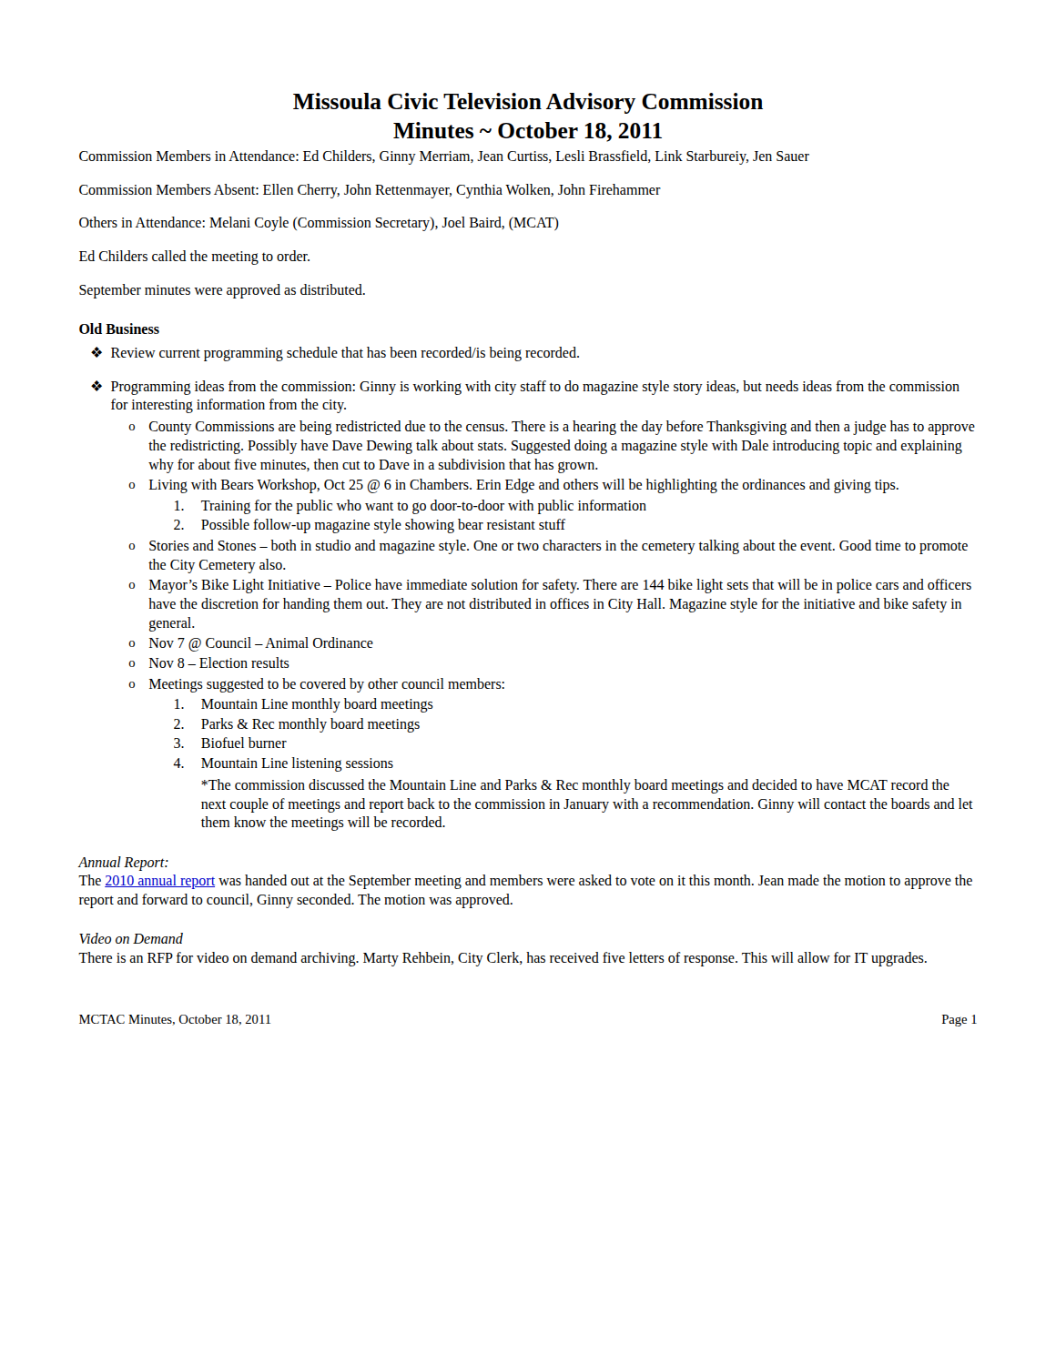Missoula Civic Television Advisory CommissionMinutes ~ October 18, 2011
Commission Members in Attendance: Ed Childers, Ginny Merriam, Jean Curtiss, Lesli Brassfield, Link Starbureiy, Jen Sauer
Commission Members Absent: Ellen Cherry, John Rettenmayer, Cynthia Wolken, John Firehammer
Others in Attendance: Melani Coyle (Commission Secretary), Joel Baird, (MCAT)
Ed Childers called the meeting to order.
September minutes were approved as distributed.
Old Business
Review current programming schedule that has been recorded/is being recorded.
Programming ideas from the commission: Ginny is working with city staff to do magazine style story ideas, but needs ideas from the commission for interesting information from the city.
County Commissions are being redistricted due to the census. There is a hearing the day before Thanksgiving and then a judge has to approve the redistricting. Possibly have Dave Dewing talk about stats. Suggested doing a magazine style with Dale introducing topic and explaining why for about five minutes, then cut to Dave in a subdivision that has grown.
Living with Bears Workshop, Oct 25 @ 6 in Chambers. Erin Edge and others will be highlighting the ordinances and giving tips.
Training for the public who want to go door-to-door with public information
Possible follow-up magazine style showing bear resistant stuff
Stories and Stones – both in studio and magazine style. One or two characters in the cemetery talking about the event. Good time to promote the City Cemetery also.
Mayor’s Bike Light Initiative – Police have immediate solution for safety. There are 144 bike light sets that will be in police cars and officers have the discretion for handing them out. They are not distributed in offices in City Hall. Magazine style for the initiative and bike safety in general.
Nov 7 @ Council – Animal Ordinance
Nov 8 – Election results
Meetings suggested to be covered by other council members:
Mountain Line monthly board meetings
Parks & Rec monthly board meetings
Biofuel burner
Mountain Line listening sessions
*The commission discussed the Mountain Line and Parks & Rec monthly board meetings and decided to have MCAT record the next couple of meetings and report back to the commission in January with a recommendation. Ginny will contact the boards and let them know the meetings will be recorded.
Annual Report:
The 2010 annual report was handed out at the September meeting and members were asked to vote on it this month. Jean made the motion to approve the report and forward to council, Ginny seconded. The motion was approved.
Video on Demand
There is an RFP for video on demand archiving. Marty Rehbein, City Clerk, has received five letters of response. This will allow for IT upgrades.
MCTAC Minutes, October 18, 2011 Page 1